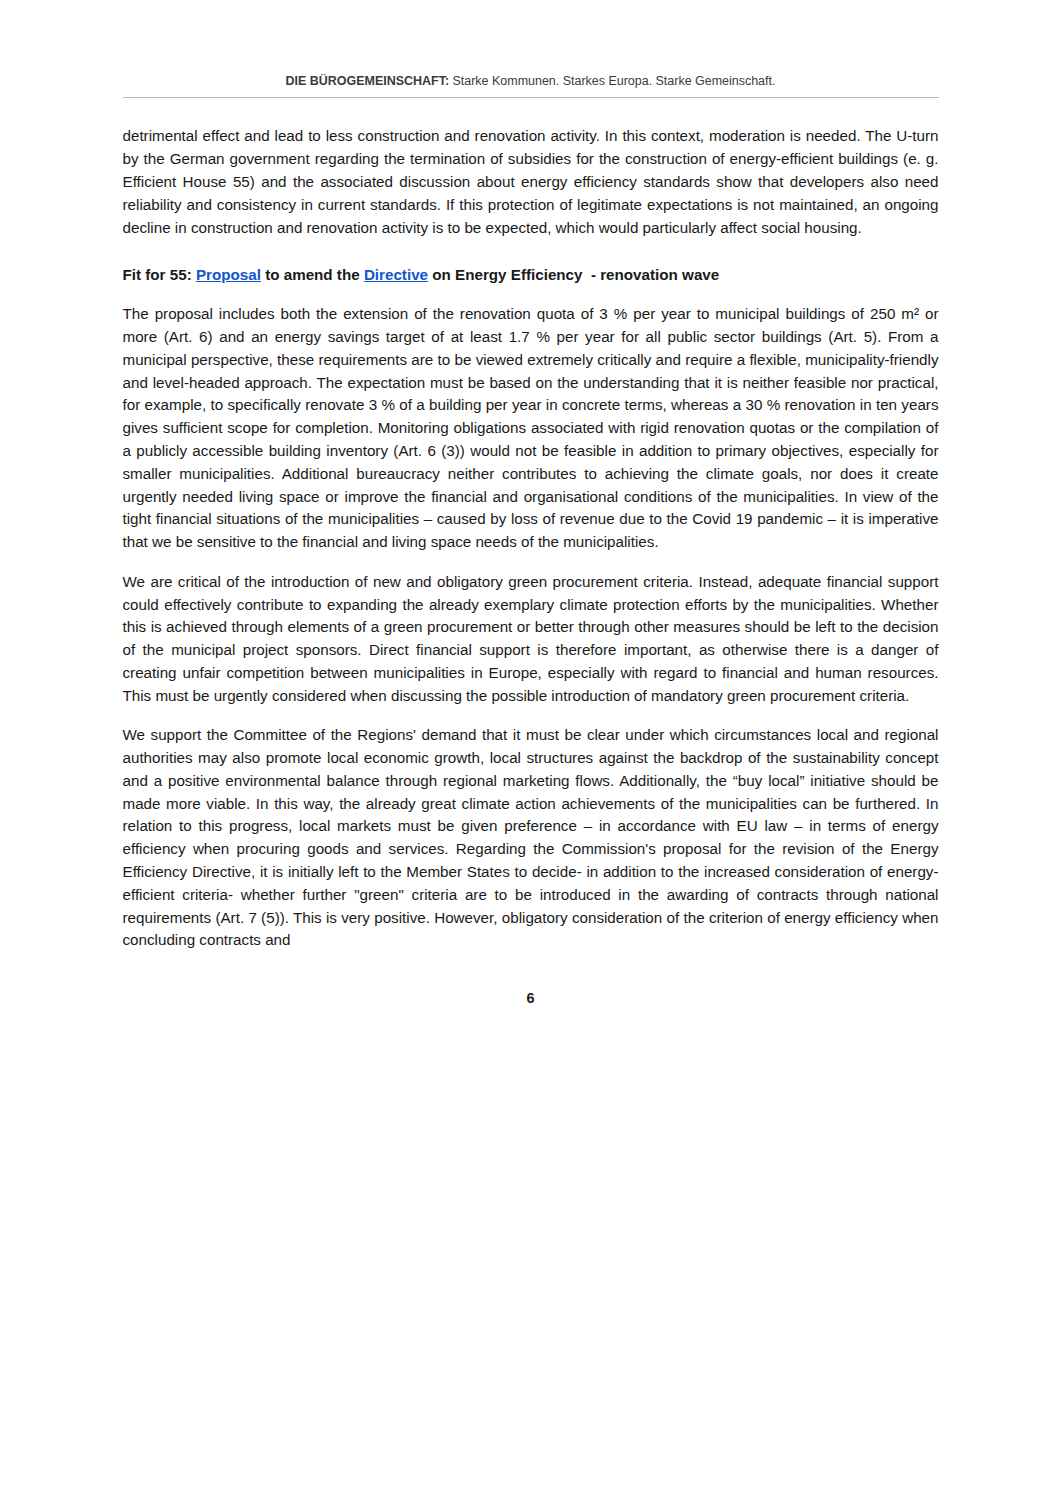DIE BÜROGEMEINSCHAFT: Starke Kommunen. Starkes Europa. Starke Gemeinschaft.
detrimental effect and lead to less construction and renovation activity. In this context, moderation is needed. The U-turn by the German government regarding the termination of subsidies for the construction of energy-efficient buildings (e. g. Efficient House 55) and the associated discussion about energy efficiency standards show that developers also need reliability and consistency in current standards. If this protection of legitimate expectations is not maintained, an ongoing decline in construction and renovation activity is to be expected, which would particularly affect social housing.
Fit for 55: Proposal to amend the Directive on Energy Efficiency - renovation wave
The proposal includes both the extension of the renovation quota of 3 % per year to municipal buildings of 250 m² or more (Art. 6) and an energy savings target of at least 1.7 % per year for all public sector buildings (Art. 5). From a municipal perspective, these requirements are to be viewed extremely critically and require a flexible, municipality-friendly and level-headed approach. The expectation must be based on the understanding that it is neither feasible nor practical, for example, to specifically renovate 3 % of a building per year in concrete terms, whereas a 30 % renovation in ten years gives sufficient scope for completion. Monitoring obligations associated with rigid renovation quotas or the compilation of a publicly accessible building inventory (Art. 6 (3)) would not be feasible in addition to primary objectives, especially for smaller municipalities. Additional bureaucracy neither contributes to achieving the climate goals, nor does it create urgently needed living space or improve the financial and organisational conditions of the municipalities. In view of the tight financial situations of the municipalities – caused by loss of revenue due to the Covid 19 pandemic – it is imperative that we be sensitive to the financial and living space needs of the municipalities.
We are critical of the introduction of new and obligatory green procurement criteria. Instead, adequate financial support could effectively contribute to expanding the already exemplary climate protection efforts by the municipalities. Whether this is achieved through elements of a green procurement or better through other measures should be left to the decision of the municipal project sponsors. Direct financial support is therefore important, as otherwise there is a danger of creating unfair competition between municipalities in Europe, especially with regard to financial and human resources. This must be urgently considered when discussing the possible introduction of mandatory green procurement criteria.
We support the Committee of the Regions' demand that it must be clear under which circumstances local and regional authorities may also promote local economic growth, local structures against the backdrop of the sustainability concept and a positive environmental balance through regional marketing flows. Additionally, the “buy local” initiative should be made more viable. In this way, the already great climate action achievements of the municipalities can be furthered. In relation to this progress, local markets must be given preference – in accordance with EU law – in terms of energy efficiency when procuring goods and services. Regarding the Commission's proposal for the revision of the Energy Efficiency Directive, it is initially left to the Member States to decide- in addition to the increased consideration of energy-efficient criteria- whether further "green" criteria are to be introduced in the awarding of contracts through national requirements (Art. 7 (5)). This is very positive. However, obligatory consideration of the criterion of energy efficiency when concluding contracts and
6